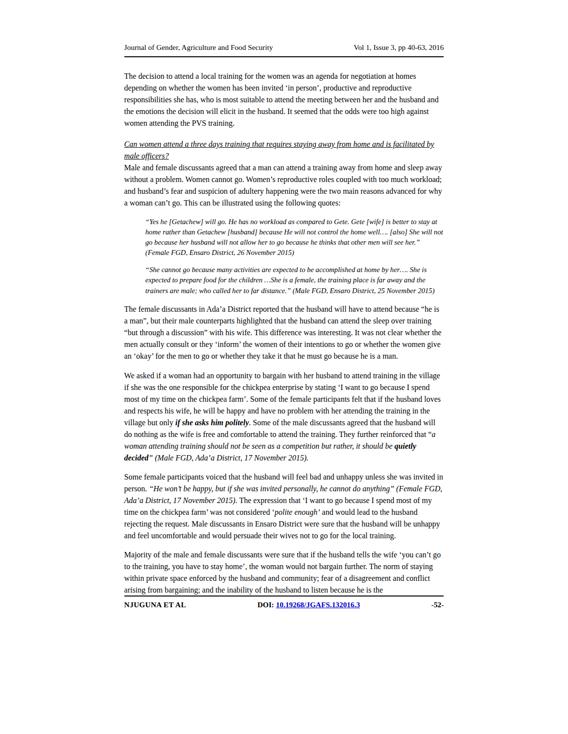Journal of Gender, Agriculture and Food Security
Vol 1, Issue 3, pp 40-63, 2016
The decision to attend a local training for the women was an agenda for negotiation at homes depending on whether the women has been invited ‘in person’, productive and reproductive responsibilities she has, who is most suitable to attend the meeting between her and the husband and the emotions the decision will elicit in the husband. It seemed that the odds were too high against women attending the PVS training.
Can women attend a three days training that requires staying away from home and is facilitated by male officers?
Male and female discussants agreed that a man can attend a training away from home and sleep away without a problem. Women cannot go. Women’s reproductive roles coupled with too much workload; and husband’s fear and suspicion of adultery happening were the two main reasons advanced for why a woman can’t go. This can be illustrated using the following quotes:
“Yes he [Getachew] will go. He has no workload as compared to Gete. Gete [wife] is better to stay at home rather than Getachew [husband] because He will not control the home well…. [also] She will not go because her husband will not allow her to go because he thinks that other men will see her.” (Female FGD, Ensaro District, 26 November 2015)
“She cannot go because many activities are expected to be accomplished at home by her…. She is expected to prepare food for the children …She is a female, the training place is far away and the trainers are male; who called her to far distance.” (Male FGD, Ensaro District, 25 November 2015)
The female discussants in Ada’a District reported that the husband will have to attend because “he is a man”, but their male counterparts highlighted that the husband can attend the sleep over training “but through a discussion” with his wife. This difference was interesting. It was not clear whether the men actually consult or they ‘inform’ the women of their intentions to go or whether the women give an ‘okay’ for the men to go or whether they take it that he must go because he is a man.
We asked if a woman had an opportunity to bargain with her husband to attend training in the village if she was the one responsible for the chickpea enterprise by stating ‘I want to go because I spend most of my time on the chickpea farm’. Some of the female participants felt that if the husband loves and respects his wife, he will be happy and have no problem with her attending the training in the village but only if she asks him politely. Some of the male discussants agreed that the husband will do nothing as the wife is free and comfortable to attend the training. They further reinforced that “a woman attending training should not be seen as a competition but rather, it should be quietly decided” (Male FGD, Ada’a District, 17 November 2015).
Some female participants voiced that the husband will feel bad and unhappy unless she was invited in person. “He won’t be happy, but if she was invited personally, he cannot do anything” (Female FGD, Ada’a District, 17 November 2015). The expression that ‘I want to go because I spend most of my time on the chickpea farm’ was not considered ‘polite enough’ and would lead to the husband rejecting the request. Male discussants in Ensaro District were sure that the husband will be unhappy and feel uncomfortable and would persuade their wives not to go for the local training.
Majority of the male and female discussants were sure that if the husband tells the wife ‘you can’t go to the training, you have to stay home’, the woman would not bargain further. The norm of staying within private space enforced by the husband and community; fear of a disagreement and conflict arising from bargaining; and the inability of the husband to listen because he is the
NJUGUNA ET AL
DOI: 10.19268/JGAFS.132016.3
-52-